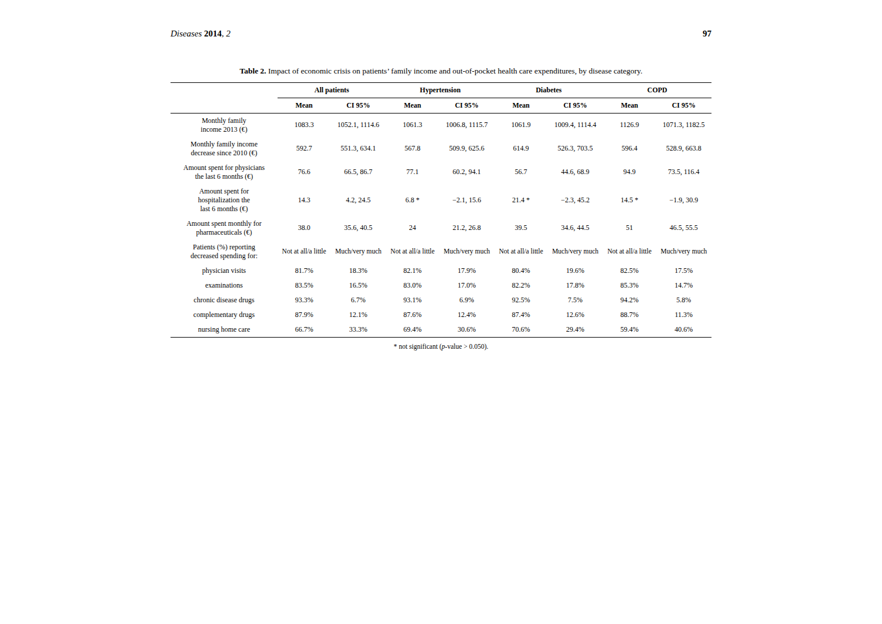Diseases 2014, 2
97
Table 2. Impact of economic crisis on patients’ family income and out-of-pocket health care expenditures, by disease category.
| | All patients | Hypertension | Diabetes | COPD |
| --- | --- | --- | --- | --- |
| | Mean | CI 95% | Mean | CI 95% | Mean | CI 95% | Mean | CI 95% |
| Monthly family income 2013 (€) | 1083.3 | 1052.1, 1114.6 | 1061.3 | 1006.8, 1115.7 | 1061.9 | 1009.4, 1114.4 | 1126.9 | 1071.3, 1182.5 |
| Monthly family income decrease since 2010 (€) | 592.7 | 551.3, 634.1 | 567.8 | 509.9, 625.6 | 614.9 | 526.3, 703.5 | 596.4 | 528.9, 663.8 |
| Amount spent for physicians the last 6 months (€) | 76.6 | 66.5, 86.7 | 77.1 | 60.2, 94.1 | 56.7 | 44.6, 68.9 | 94.9 | 73.5, 116.4 |
| Amount spent for hospitalization the last 6 months (€) | 14.3 | 4.2, 24.5 | 6.8 * | −2.1, 15.6 | 21.4 * | −2.3, 45.2 | 14.5 * | −1.9, 30.9 |
| Amount spent monthly for pharmaceuticals (€) | 38.0 | 35.6, 40.5 | 24 | 21.2, 26.8 | 39.5 | 34.6, 44.5 | 51 | 46.5, 55.5 |
| Patients (%) reporting decreased spending for: | Not at all/a little | Much/very much | Not at all/a little | Much/very much | Not at all/a little | Much/very much | Not at all/a little | Much/very much |
| physician visits | 81.7% | 18.3% | 82.1% | 17.9% | 80.4% | 19.6% | 82.5% | 17.5% |
| examinations | 83.5% | 16.5% | 83.0% | 17.0% | 82.2% | 17.8% | 85.3% | 14.7% |
| chronic disease drugs | 93.3% | 6.7% | 93.1% | 6.9% | 92.5% | 7.5% | 94.2% | 5.8% |
| complementary drugs | 87.9% | 12.1% | 87.6% | 12.4% | 87.4% | 12.6% | 88.7% | 11.3% |
| nursing home care | 66.7% | 33.3% | 69.4% | 30.6% | 70.6% | 29.4% | 59.4% | 40.6% |
* not significant (p-value > 0.050).